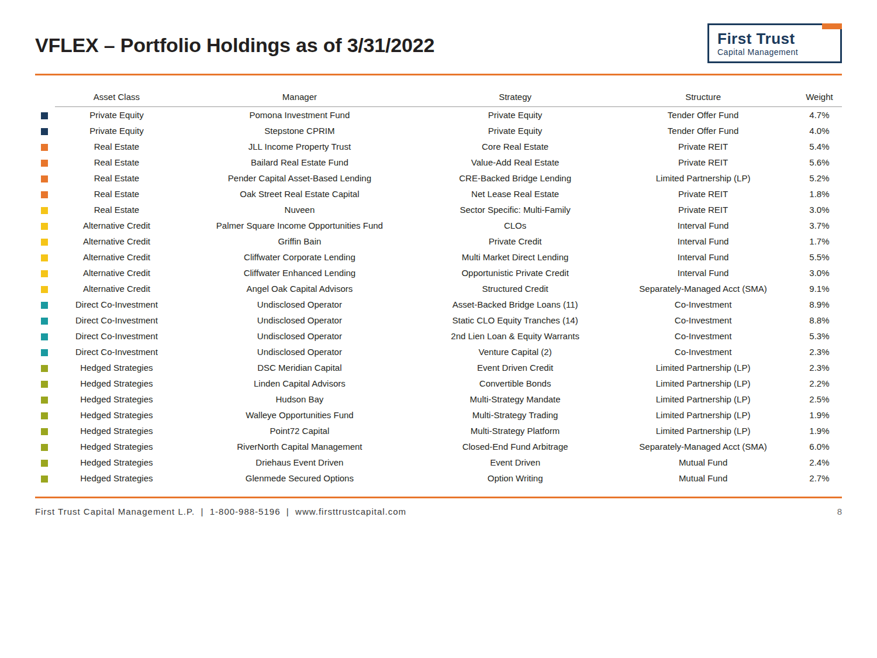VFLEX – Portfolio Holdings as of 3/31/2022
First Trust
Capital Management
| | Asset Class | Manager | Strategy | Structure | Weight |
| --- | --- | --- | --- | --- | --- |
| | Private Equity | Pomona Investment Fund | Private Equity | Tender Offer Fund | 4.7% |
| | Private Equity | Stepstone CPRIM | Private Equity | Tender Offer Fund | 4.0% |
| | Real Estate | JLL Income Property Trust | Core Real Estate | Private REIT | 5.4% |
| | Real Estate | Bailard Real Estate Fund | Value-Add Real Estate | Private REIT | 5.6% |
| | Real Estate | Pender Capital Asset-Based Lending | CRE-Backed Bridge Lending | Limited Partnership (LP) | 5.2% |
| | Real Estate | Oak Street Real Estate Capital | Net Lease Real Estate | Private REIT | 1.8% |
| | Real Estate | Nuveen | Sector Specific: Multi-Family | Private REIT | 3.0% |
| | Alternative Credit | Palmer Square Income Opportunities Fund | CLOs | Interval Fund | 3.7% |
| | Alternative Credit | Griffin Bain | Private Credit | Interval Fund | 1.7% |
| | Alternative Credit | Cliffwater Corporate Lending | Multi Market Direct Lending | Interval Fund | 5.5% |
| | Alternative Credit | Cliffwater Enhanced Lending | Opportunistic Private Credit | Interval Fund | 3.0% |
| | Alternative Credit | Angel Oak Capital Advisors | Structured Credit | Separately-Managed Acct (SMA) | 9.1% |
| | Direct Co-Investment | Undisclosed Operator | Asset-Backed Bridge Loans (11) | Co-Investment | 8.9% |
| | Direct Co-Investment | Undisclosed Operator | Static CLO Equity Tranches (14) | Co-Investment | 8.8% |
| | Direct Co-Investment | Undisclosed Operator | 2nd Lien Loan & Equity Warrants | Co-Investment | 5.3% |
| | Direct Co-Investment | Undisclosed Operator | Venture Capital (2) | Co-Investment | 2.3% |
| | Hedged Strategies | DSC Meridian Capital | Event Driven Credit | Limited Partnership (LP) | 2.3% |
| | Hedged Strategies | Linden Capital Advisors | Convertible Bonds | Limited Partnership (LP) | 2.2% |
| | Hedged Strategies | Hudson Bay | Multi-Strategy Mandate | Limited Partnership (LP) | 2.5% |
| | Hedged Strategies | Walleye Opportunities Fund | Multi-Strategy Trading | Limited Partnership (LP) | 1.9% |
| | Hedged Strategies | Point72 Capital | Multi-Strategy Platform | Limited Partnership (LP) | 1.9% |
| | Hedged Strategies | RiverNorth Capital Management | Closed-End Fund Arbitrage | Separately-Managed Acct (SMA) | 6.0% |
| | Hedged Strategies | Driehaus Event Driven | Event Driven | Mutual Fund | 2.4% |
| | Hedged Strategies | Glenmede Secured Options | Option Writing | Mutual Fund | 2.7% |
First Trust Capital Management L.P. | 1-800-988-5196 | www.firsttrustcapital.com
8